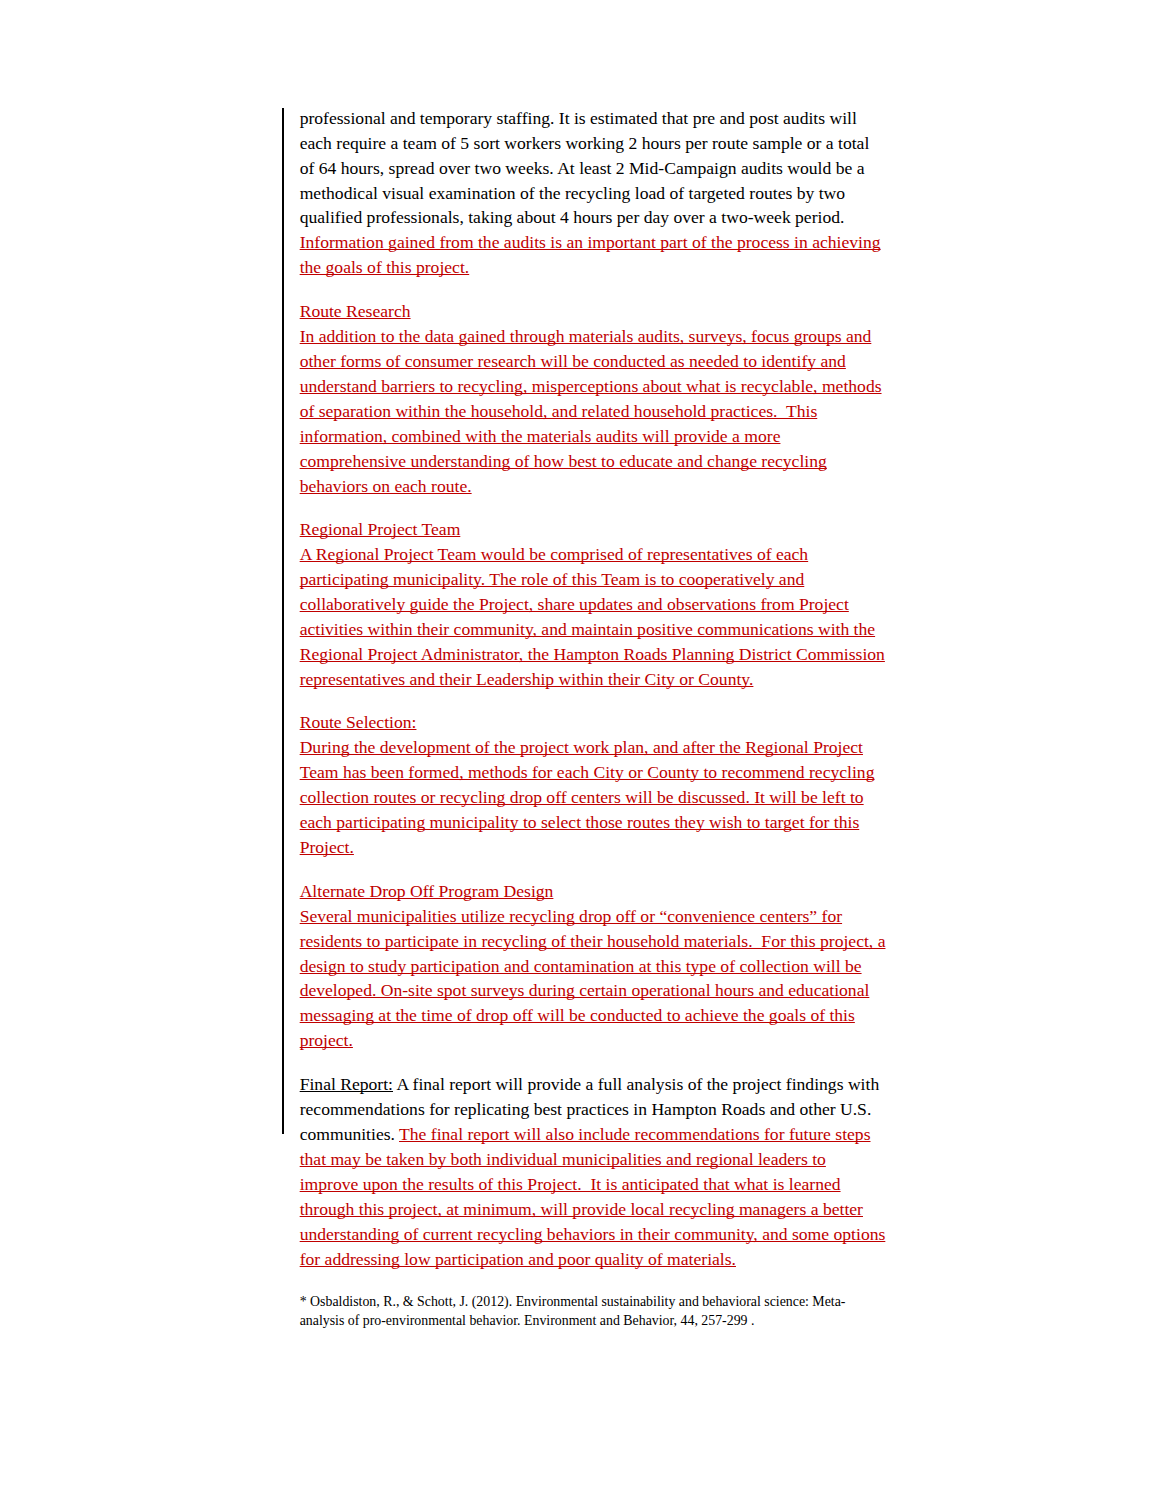professional and temporary staffing. It is estimated that pre and post audits will each require a team of 5 sort workers working 2 hours per route sample or a total of 64 hours, spread over two weeks. At least 2 Mid-Campaign audits would be a methodical visual examination of the recycling load of targeted routes by two qualified professionals, taking about 4 hours per day over a two-week period. Information gained from the audits is an important part of the process in achieving the goals of this project.
Route Research
In addition to the data gained through materials audits, surveys, focus groups and other forms of consumer research will be conducted as needed to identify and understand barriers to recycling, misperceptions about what is recyclable, methods of separation within the household, and related household practices. This information, combined with the materials audits will provide a more comprehensive understanding of how best to educate and change recycling behaviors on each route.
Regional Project Team
A Regional Project Team would be comprised of representatives of each participating municipality. The role of this Team is to cooperatively and collaboratively guide the Project, share updates and observations from Project activities within their community, and maintain positive communications with the Regional Project Administrator, the Hampton Roads Planning District Commission representatives and their Leadership within their City or County.
Route Selection:
During the development of the project work plan, and after the Regional Project Team has been formed, methods for each City or County to recommend recycling collection routes or recycling drop off centers will be discussed. It will be left to each participating municipality to select those routes they wish to target for this Project.
Alternate Drop Off Program Design
Several municipalities utilize recycling drop off or “convenience centers” for residents to participate in recycling of their household materials. For this project, a design to study participation and contamination at this type of collection will be developed. On-site spot surveys during certain operational hours and educational messaging at the time of drop off will be conducted to achieve the goals of this project.
Final Report: A final report will provide a full analysis of the project findings with recommendations for replicating best practices in Hampton Roads and other U.S. communities. The final report will also include recommendations for future steps that may be taken by both individual municipalities and regional leaders to improve upon the results of this Project. It is anticipated that what is learned through this project, at minimum, will provide local recycling managers a better understanding of current recycling behaviors in their community, and some options for addressing low participation and poor quality of materials.
* Osbaldiston, R., & Schott, J. (2012). Environmental sustainability and behavioral science: Meta-analysis of pro-environmental behavior. Environment and Behavior, 44, 257-299 .